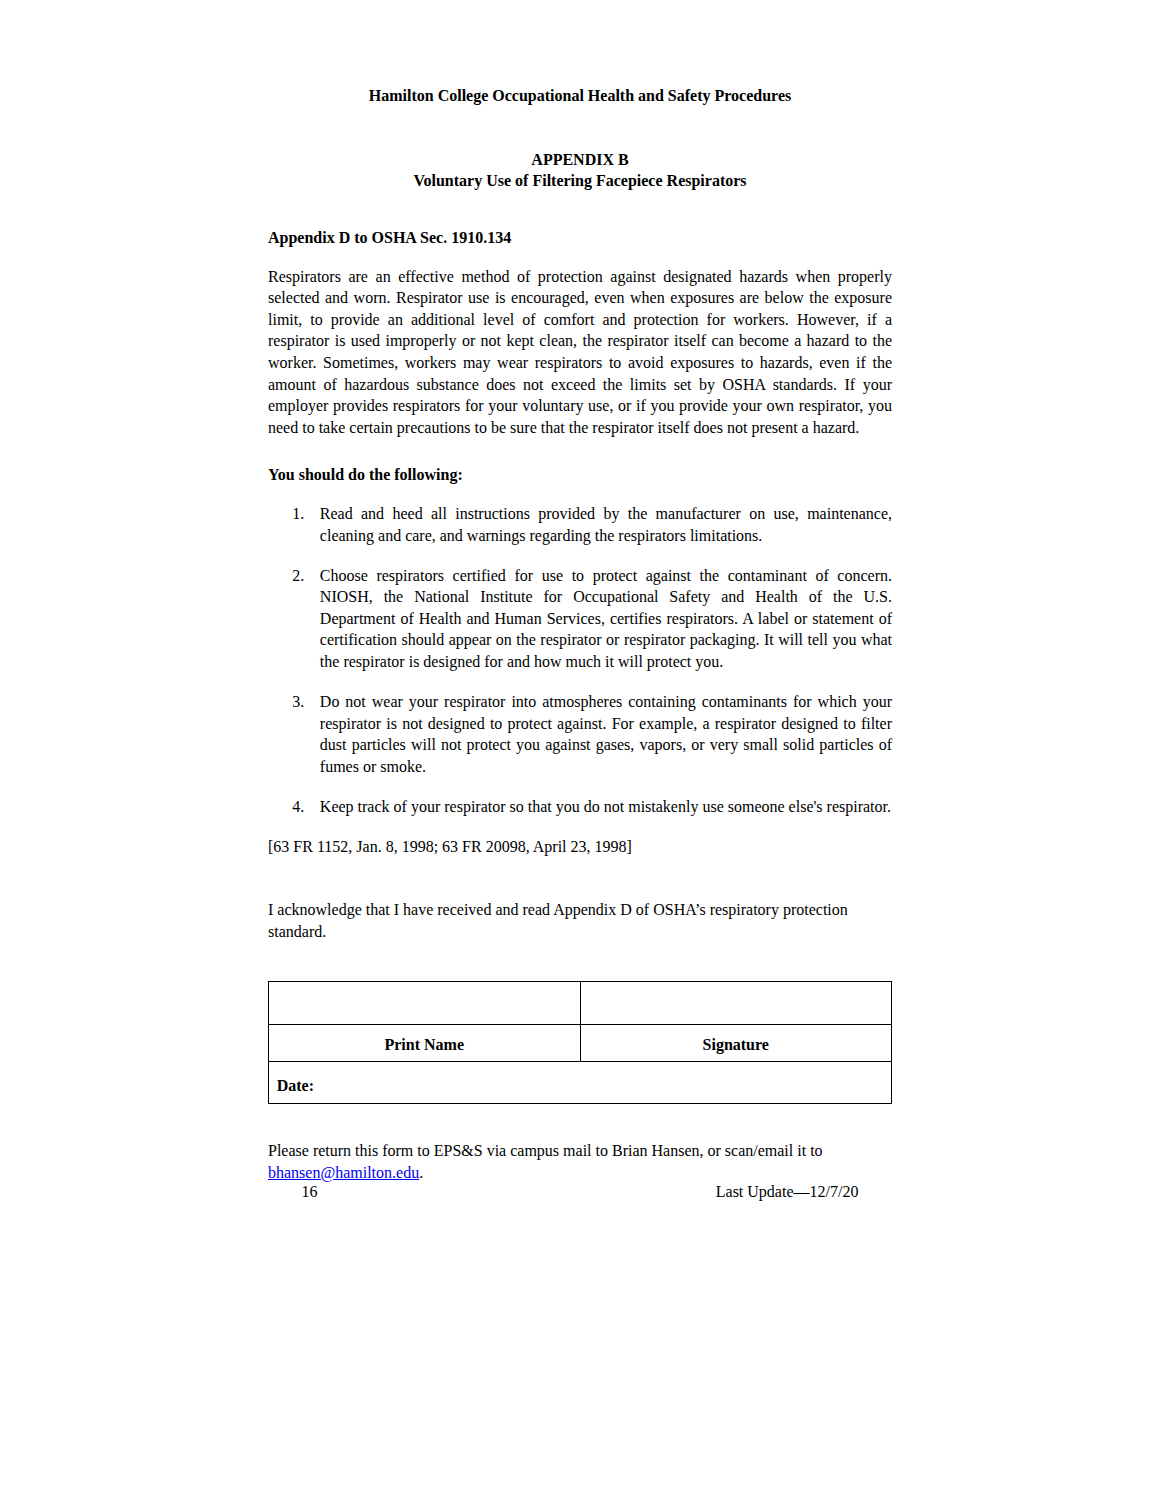Hamilton College Occupational Health and Safety Procedures
APPENDIX BVoluntary Use of Filtering Facepiece Respirators
Appendix D to OSHA Sec. 1910.134
Respirators are an effective method of protection against designated hazards when properly selected and worn. Respirator use is encouraged, even when exposures are below the exposure limit, to provide an additional level of comfort and protection for workers. However, if a respirator is used improperly or not kept clean, the respirator itself can become a hazard to the worker. Sometimes, workers may wear respirators to avoid exposures to hazards, even if the amount of hazardous substance does not exceed the limits set by OSHA standards. If your employer provides respirators for your voluntary use, or if you provide your own respirator, you need to take certain precautions to be sure that the respirator itself does not present a hazard.
You should do the following:
Read and heed all instructions provided by the manufacturer on use, maintenance, cleaning and care, and warnings regarding the respirators limitations.
Choose respirators certified for use to protect against the contaminant of concern. NIOSH, the National Institute for Occupational Safety and Health of the U.S. Department of Health and Human Services, certifies respirators. A label or statement of certification should appear on the respirator or respirator packaging. It will tell you what the respirator is designed for and how much it will protect you.
Do not wear your respirator into atmospheres containing contaminants for which your respirator is not designed to protect against. For example, a respirator designed to filter dust particles will not protect you against gases, vapors, or very small solid particles of fumes or smoke.
Keep track of your respirator so that you do not mistakenly use someone else's respirator.
[63 FR 1152, Jan. 8, 1998; 63 FR 20098, April 23, 1998]
I acknowledge that I have received and read Appendix D of OSHA’s respiratory protection standard.
| Print Name | Signature |
| Date: |
Please return this form to EPS&S via campus mail to Brian Hansen, or scan/email it to bhansen@hamilton.edu.
16 Last Update—12/7/20